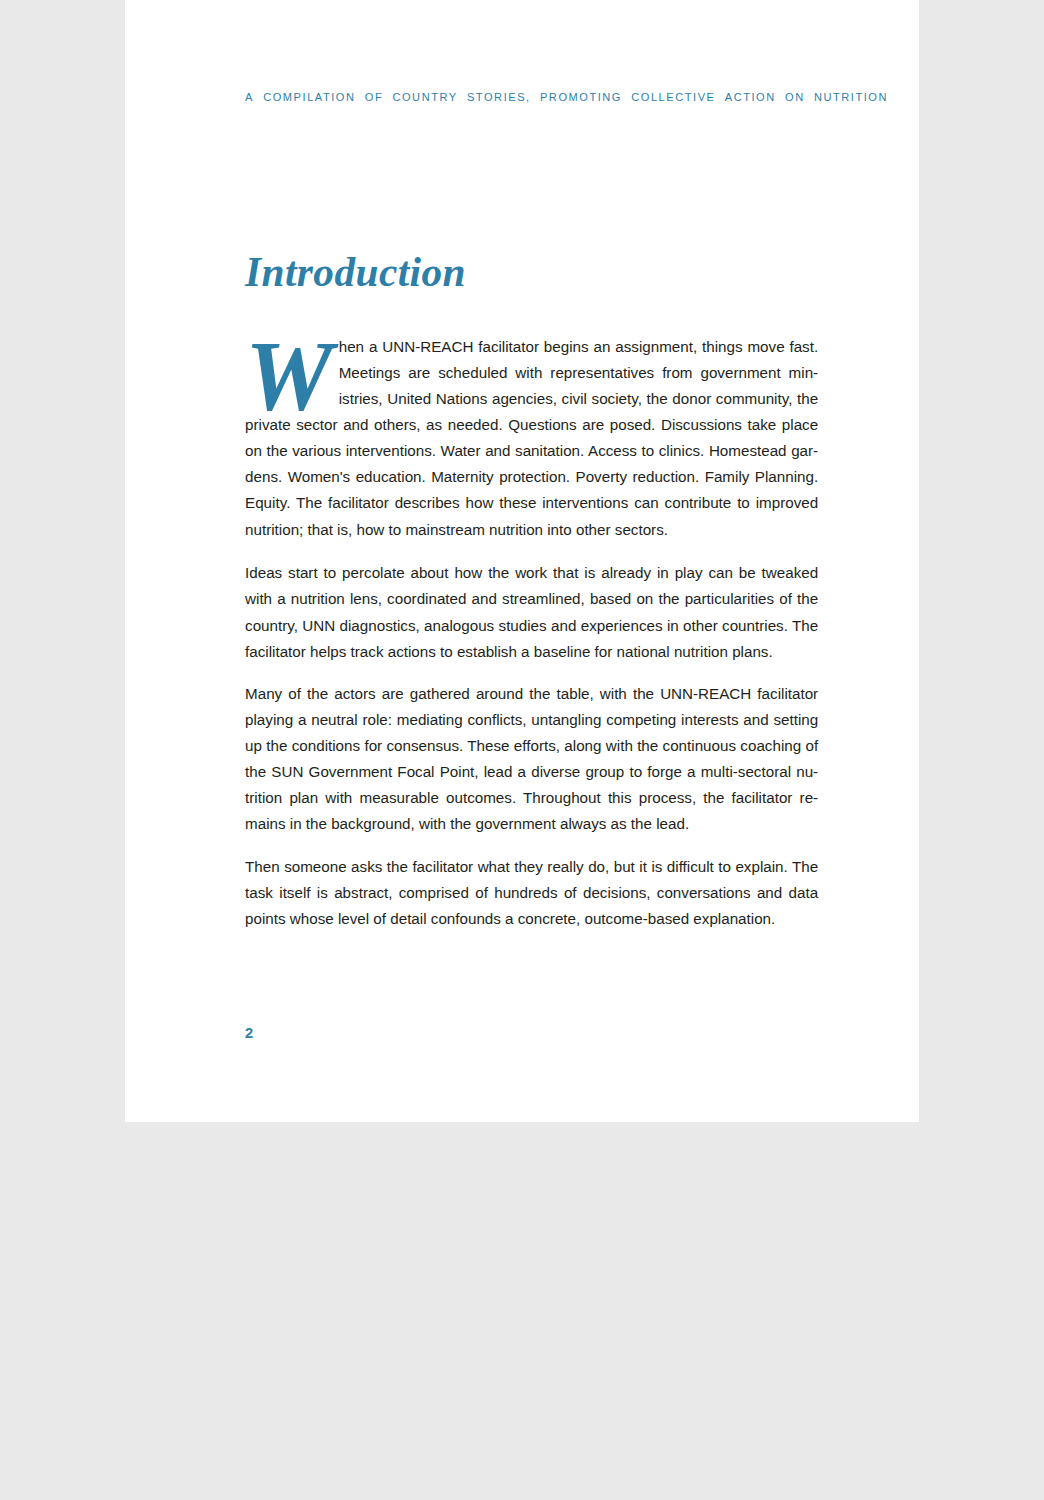A compilation of country stories, promoting collective action on nutrition
Introduction
When a UNN-REACH facilitator begins an assignment, things move fast. Meetings are scheduled with representatives from government ministries, United Nations agencies, civil society, the donor community, the private sector and others, as needed. Questions are posed. Discussions take place on the various interventions. Water and sanitation. Access to clinics. Homestead gardens. Women's education. Maternity protection. Poverty reduction. Family Planning. Equity. The facilitator describes how these interventions can contribute to improved nutrition; that is, how to mainstream nutrition into other sectors.
Ideas start to percolate about how the work that is already in play can be tweaked with a nutrition lens, coordinated and streamlined, based on the particularities of the country, UNN diagnostics, analogous studies and experiences in other countries. The facilitator helps track actions to establish a baseline for national nutrition plans.
Many of the actors are gathered around the table, with the UNN-REACH facilitator playing a neutral role: mediating conflicts, untangling competing interests and setting up the conditions for consensus. These efforts, along with the continuous coaching of the SUN Government Focal Point, lead a diverse group to forge a multi-sectoral nutrition plan with measurable outcomes. Throughout this process, the facilitator remains in the background, with the government always as the lead.
Then someone asks the facilitator what they really do, but it is difficult to explain. The task itself is abstract, comprised of hundreds of decisions, conversations and data points whose level of detail confounds a concrete, outcome-based explanation.
2